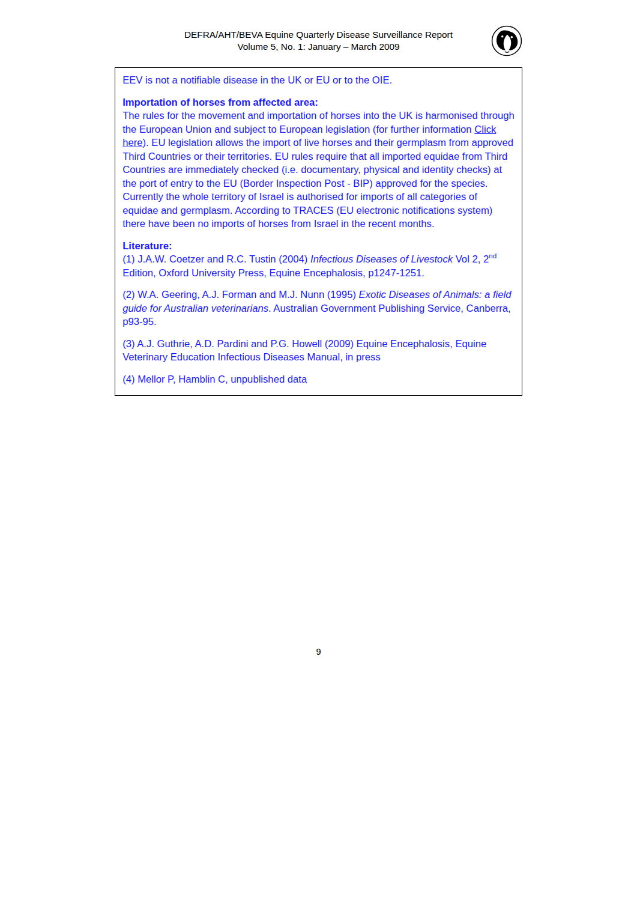DEFRA/AHT/BEVA Equine Quarterly Disease Surveillance Report
Volume 5, No. 1: January – March 2009
EEV is not a notifiable disease in the UK or EU or to the OIE.
Importation of horses from affected area:
The rules for the movement and importation of horses into the UK is harmonised through the European Union and subject to European legislation (for further information Click here). EU legislation allows the import of live horses and their germplasm from approved Third Countries or their territories. EU rules require that all imported equidae from Third Countries are immediately checked (i.e. documentary, physical and identity checks) at the port of entry to the EU (Border Inspection Post - BIP) approved for the species. Currently the whole territory of Israel is authorised for imports of all categories of equidae and germplasm. According to TRACES (EU electronic notifications system) there have been no imports of horses from Israel in the recent months.
Literature:
(1) J.A.W. Coetzer and R.C. Tustin (2004) Infectious Diseases of Livestock Vol 2, 2nd Edition, Oxford University Press, Equine Encephalosis, p1247-1251.
(2) W.A. Geering, A.J. Forman and M.J. Nunn (1995) Exotic Diseases of Animals: a field guide for Australian veterinarians. Australian Government Publishing Service, Canberra, p93-95.
(3) A.J. Guthrie, A.D. Pardini and P.G. Howell (2009) Equine Encephalosis, Equine Veterinary Education Infectious Diseases Manual, in press
(4) Mellor P, Hamblin C, unpublished data
9